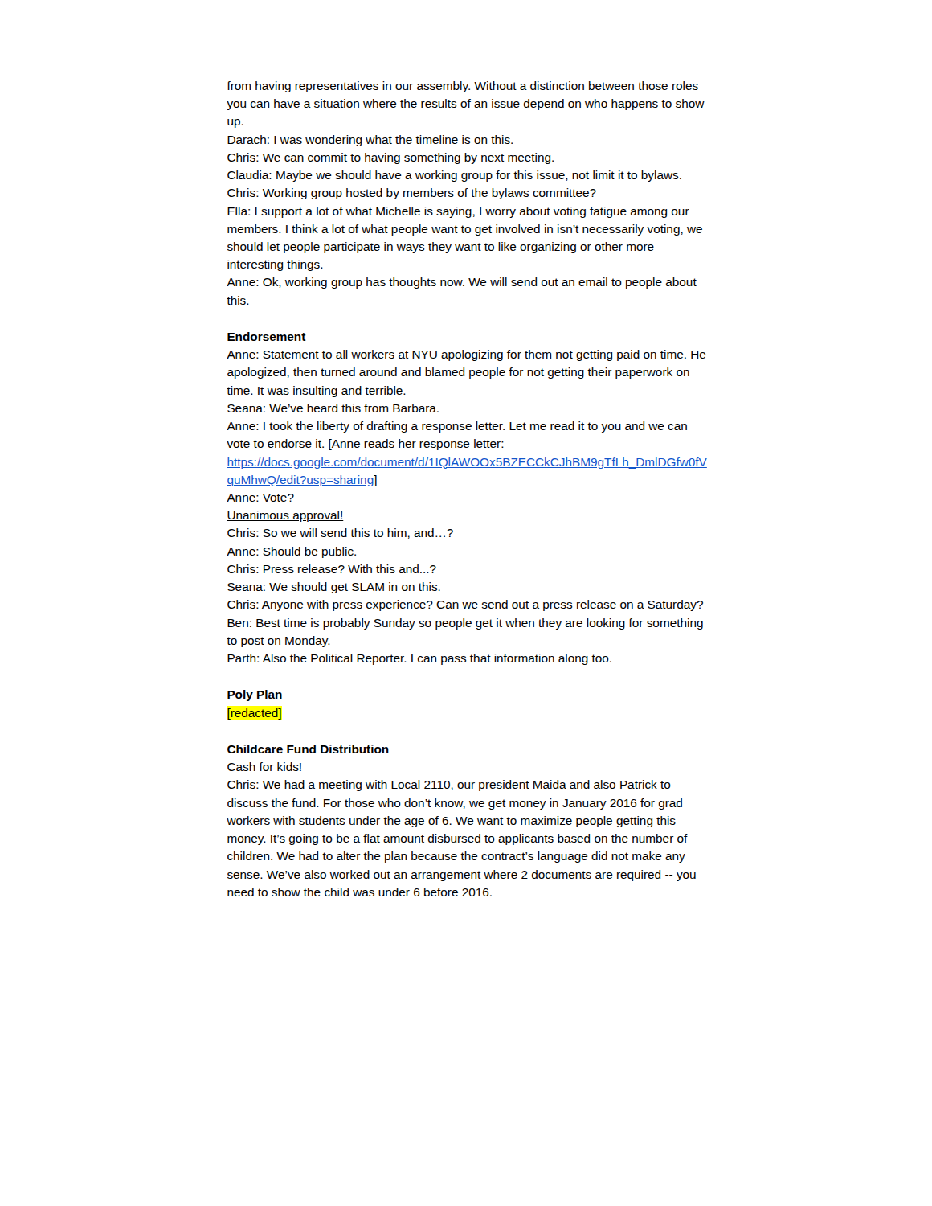from having representatives in our assembly. Without a distinction between those roles you can have a situation where the results of an issue depend on who happens to show up.
Darach: I was wondering what the timeline is on this.
Chris: We can commit to having something by next meeting.
Claudia: Maybe we should have a working group for this issue, not limit it to bylaws.
Chris: Working group hosted by members of the bylaws committee?
Ella: I support a lot of what Michelle is saying, I worry about voting fatigue among our members. I think a lot of what people want to get involved in isn’t necessarily voting, we should let people participate in ways they want to like organizing or other more interesting things.
Anne: Ok, working group has thoughts now. We will send out an email to people about this.
Endorsement
Anne: Statement to all workers at NYU apologizing for them not getting paid on time. He apologized, then turned around and blamed people for not getting their paperwork on time. It was insulting and terrible.
Seana: We’ve heard this from Barbara.
Anne: I took the liberty of drafting a response letter. Let me read it to you and we can vote to endorse it. [Anne reads her response letter:
https://docs.google.com/document/d/1IQlAWOOx5BZECCkCJhBM9gTfLh_DmlDGfw0fVquMhwQ/edit?usp=sharing]
Anne: Vote?
Unanimous approval!
Chris: So we will send this to him, and…?
Anne: Should be public.
Chris: Press release? With this and...?
Seana: We should get SLAM in on this.
Chris: Anyone with press experience? Can we send out a press release on a Saturday?
Ben: Best time is probably Sunday so people get it when they are looking for something to post on Monday.
Parth: Also the Political Reporter. I can pass that information along too.
Poly Plan
[redacted]
Childcare Fund Distribution
Cash for kids!
Chris: We had a meeting with Local 2110, our president Maida and also Patrick to discuss the fund. For those who don’t know, we get money in January 2016 for grad workers with students under the age of 6. We want to maximize people getting this money. It’s going to be a flat amount disbursed to applicants based on the number of children. We had to alter the plan because the contract’s language did not make any sense. We’ve also worked out an arrangement where 2 documents are required -- you need to show the child was under 6 before 2016.